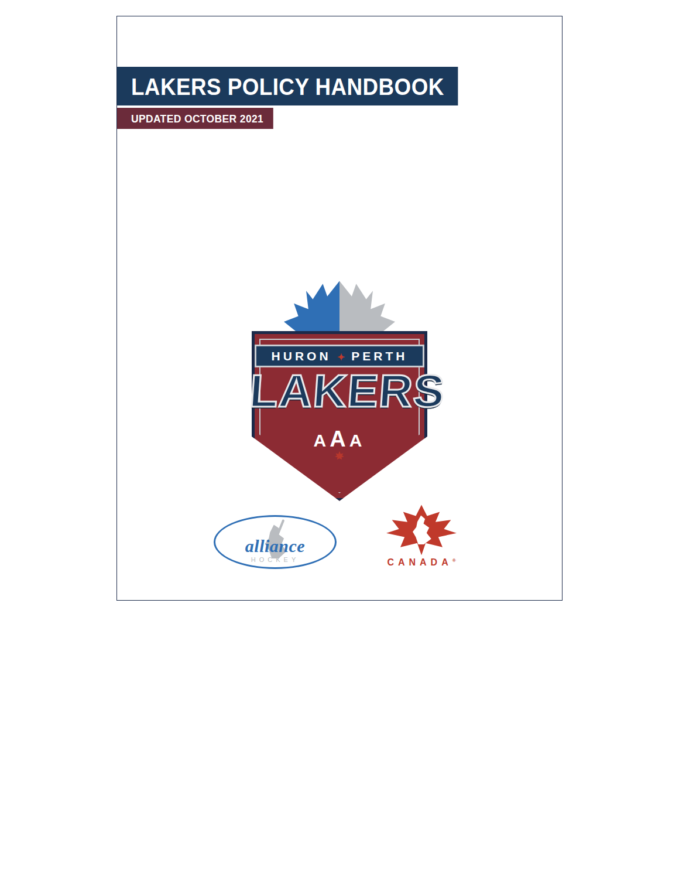Lakers Policy Handbook
Updated October 2021
Huron ✦ Perth
Lakers
AAA
alliance
hockey
Canada®